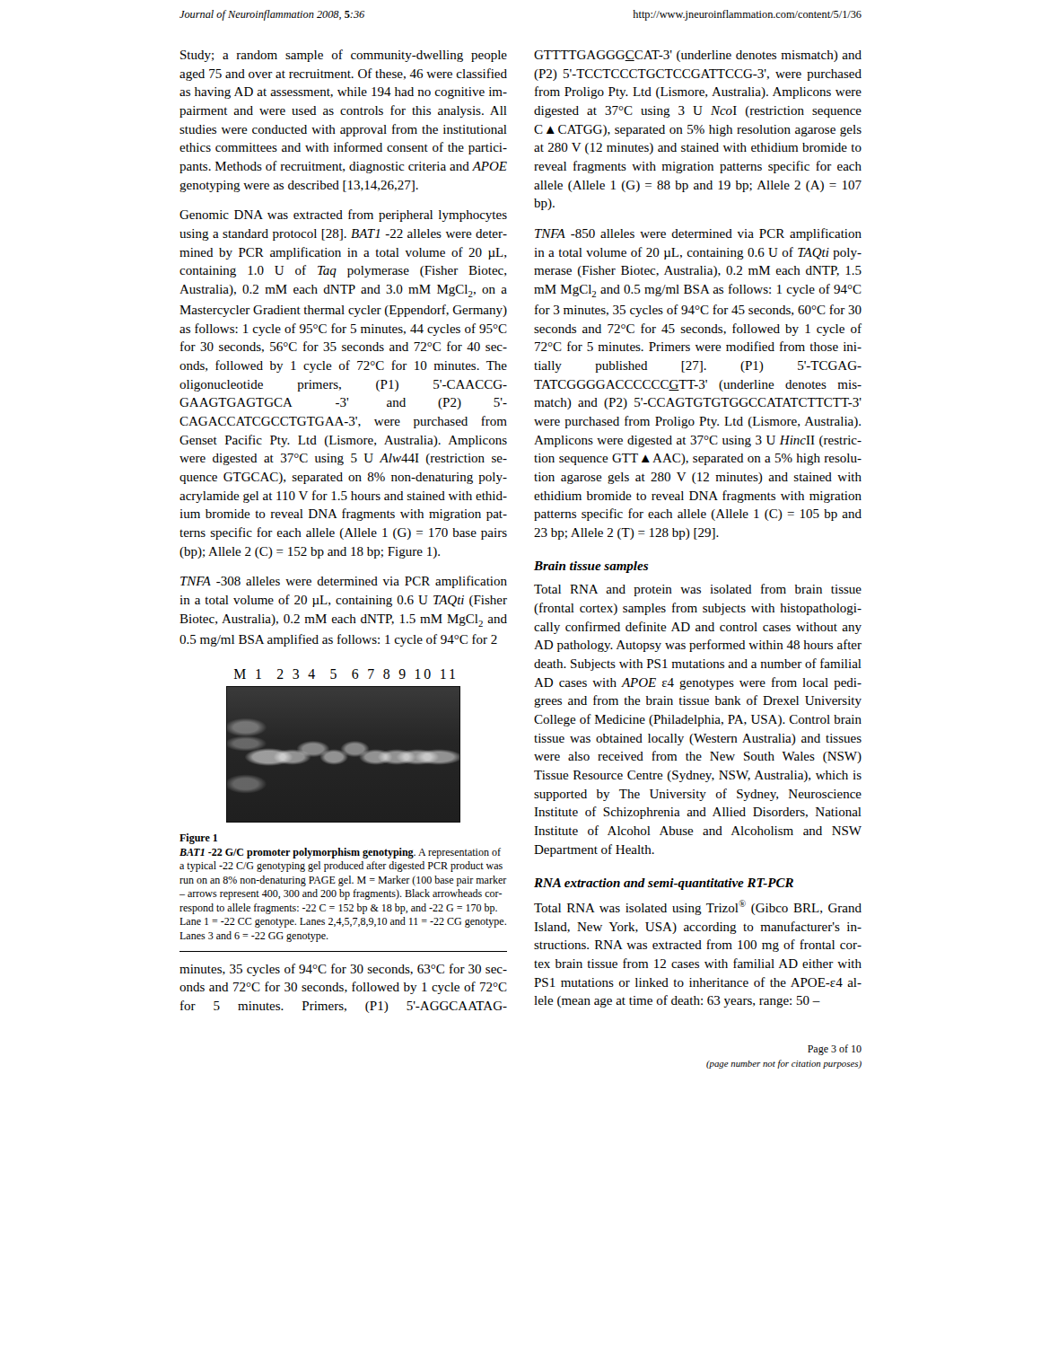Journal of Neuroinflammation 2008, 5:36
http://www.jneuroinflammation.com/content/5/1/36
Study; a random sample of community-dwelling people aged 75 and over at recruitment. Of these, 46 were classified as having AD at assessment, while 194 had no cognitive impairment and were used as controls for this analysis. All studies were conducted with approval from the institutional ethics committees and with informed consent of the participants. Methods of recruitment, diagnostic criteria and APOE genotyping were as described [13,14,26,27].
Genomic DNA was extracted from peripheral lymphocytes using a standard protocol [28]. BAT1 -22 alleles were determined by PCR amplification in a total volume of 20 µL, containing 1.0 U of Taq polymerase (Fisher Biotec, Australia), 0.2 mM each dNTP and 3.0 mM MgCl2, on a Mastercycler Gradient thermal cycler (Eppendorf, Germany) as follows: 1 cycle of 95°C for 5 minutes, 44 cycles of 95°C for 30 seconds, 56°C for 35 seconds and 72°C for 40 seconds, followed by 1 cycle of 72°C for 10 minutes. The oligonucleotide primers, (P1) 5'-CAACCG-GAAGTGAGTGCA -3' and (P2) 5'-CAGACCATCGCCTGTGAA-3', were purchased from Genset Pacific Pty. Ltd (Lismore, Australia). Amplicons were digested at 37°C using 5 U Alw44I (restriction sequence GTGCAC), separated on 8% non-denaturing polyacrylamide gel at 110 V for 1.5 hours and stained with ethidium bromide to reveal DNA fragments with migration patterns specific for each allele (Allele 1 (G) = 170 base pairs (bp); Allele 2 (C) = 152 bp and 18 bp; Figure 1).
TNFA -308 alleles were determined via PCR amplification in a total volume of 20 µL, containing 0.6 U TAQti (Fisher Biotec, Australia), 0.2 mM each dNTP, 1.5 mM MgCl2 and 0.5 mg/ml BSA amplified as follows: 1 cycle of 94°C for 2
M 1 2 3 4 5 6 7 8 9 10 11
400▸ 200▸ 100▸
◂170 ◂152
Figure 1
BAT1 -22 G/C promoter polymorphism genotyping. A representation of a typical -22 C/G genotyping gel produced after digested PCR product was run on an 8% non-denaturing PAGE gel. M = Marker (100 base pair marker – arrows represent 400, 300 and 200 bp fragments). Black arrowheads correspond to allele fragments: -22 C = 152 bp & 18 bp, and -22 G = 170 bp. Lane 1 = -22 CC genotype. Lanes 2,4,5,7,8,9,10 and 11 = -22 CG genotype. Lanes 3 and 6 = -22 GG genotype.
minutes, 35 cycles of 94°C for 30 seconds, 63°C for 30 seconds and 72°C for 30 seconds, followed by 1 cycle of 72°C for 5 minutes. Primers, (P1) 5'-AGGCAATAG-GTTTTGAGGGCCAT-3' (underline denotes mismatch) and (P2) 5'-TCCTCCCTGCTCCGATTCCG-3', were purchased from Proligo Pty. Ltd (Lismore, Australia). Amplicons were digested at 37°C using 3 U Nco I (restriction sequence C▲CATGG), separated on 5% high resolution agarose gels at 280 V (12 minutes) and stained with ethidium bromide to reveal fragments with migration patterns specific for each allele (Allele 1 (G) = 88 bp and 19 bp; Allele 2 (A) = 107 bp).
TNFA -850 alleles were determined via PCR amplification in a total volume of 20 µL, containing 0.6 U of TAQti polymerase (Fisher Biotec, Australia), 0.2 mM each dNTP, 1.5 mM MgCl2 and 0.5 mg/ml BSA as follows: 1 cycle of 94°C for 3 minutes, 35 cycles of 94°C for 45 seconds, 60°C for 30 seconds and 72°C for 45 seconds, followed by 1 cycle of 72°C for 5 minutes. Primers were modified from those initially published [27]. (P1) 5'-TCGAG-TATCGGGGACCCCCCGTT-3' (underline denotes mismatch) and (P2) 5'-CCAGTGTGTGGCCATATCTTCTT-3' were purchased from Proligo Pty. Ltd (Lismore, Australia). Amplicons were digested at 37°C using 3 U Hinc II (restriction sequence GTT▲AAC), separated on a 5% high resolution agarose gels at 280 V (12 minutes) and stained with ethidium bromide to reveal DNA fragments with migration patterns specific for each allele (Allele 1 (C) = 105 bp and 23 bp; Allele 2 (T) = 128 bp) [29].
Brain tissue samples
Total RNA and protein was isolated from brain tissue (frontal cortex) samples from subjects with histopathologically confirmed definite AD and control cases without any AD pathology. Autopsy was performed within 48 hours after death. Subjects with PS1 mutations and a number of familial AD cases with APOE ε4 genotypes were from local pedigrees and from the brain tissue bank of Drexel University College of Medicine (Philadelphia, PA, USA). Control brain tissue was obtained locally (Western Australia) and tissues were also received from the New South Wales (NSW) Tissue Resource Centre (Sydney, NSW, Australia), which is supported by The University of Sydney, Neuroscience Institute of Schizophrenia and Allied Disorders, National Institute of Alcohol Abuse and Alcoholism and NSW Department of Health.
RNA extraction and semi-quantitative RT-PCR
Total RNA was isolated using Trizol® (Gibco BRL, Grand Island, New York, USA) according to manufacturer's instructions. RNA was extracted from 100 mg of frontal cortex brain tissue from 12 cases with familial AD either with PS1 mutations or linked to inheritance of the APOE-ε4 allele (mean age at time of death: 63 years, range: 50 –
Page 3 of 10
(page number not for citation purposes)